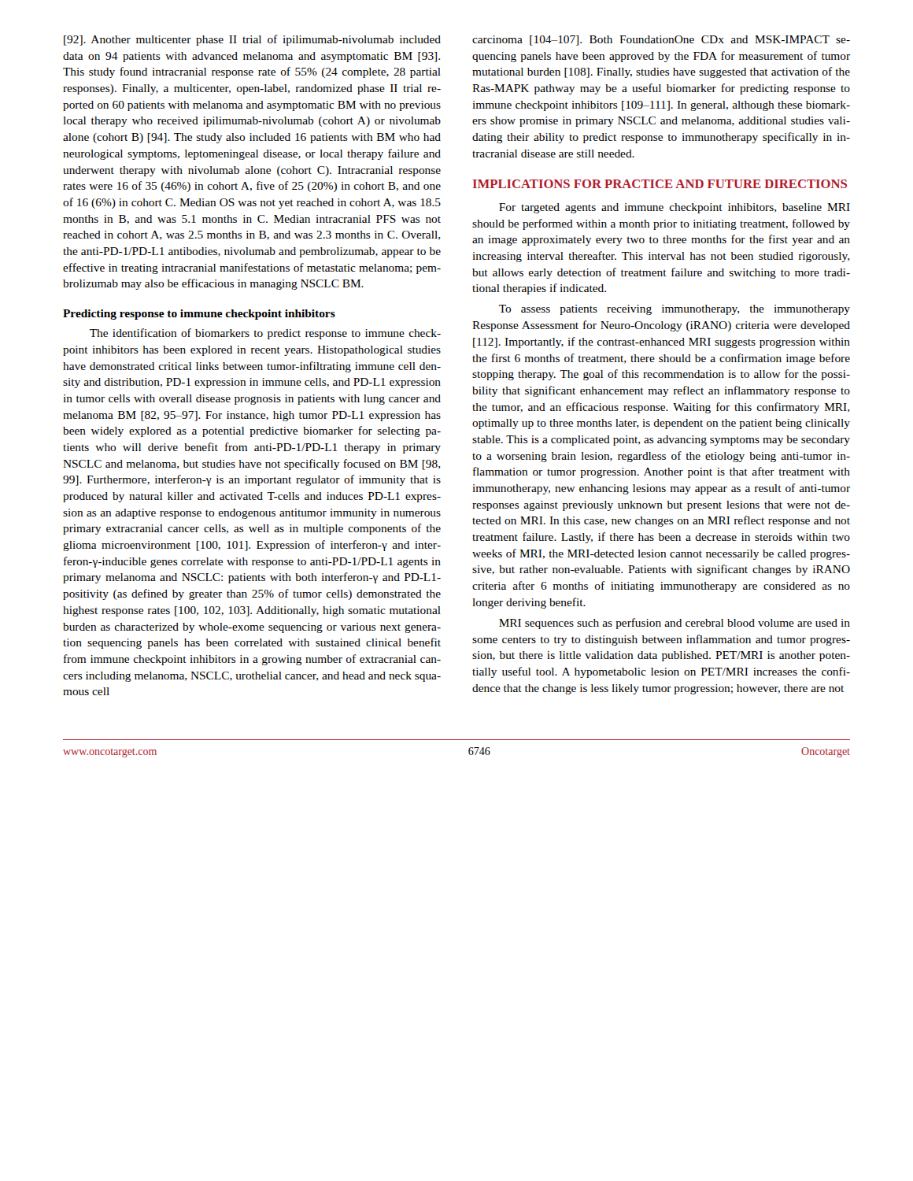[92]. Another multicenter phase II trial of ipilimumab-nivolumab included data on 94 patients with advanced melanoma and asymptomatic BM [93]. This study found intracranial response rate of 55% (24 complete, 28 partial responses). Finally, a multicenter, open-label, randomized phase II trial reported on 60 patients with melanoma and asymptomatic BM with no previous local therapy who received ipilimumab-nivolumab (cohort A) or nivolumab alone (cohort B) [94]. The study also included 16 patients with BM who had neurological symptoms, leptomeningeal disease, or local therapy failure and underwent therapy with nivolumab alone (cohort C). Intracranial response rates were 16 of 35 (46%) in cohort A, five of 25 (20%) in cohort B, and one of 16 (6%) in cohort C. Median OS was not yet reached in cohort A, was 18.5 months in B, and was 5.1 months in C. Median intracranial PFS was not reached in cohort A, was 2.5 months in B, and was 2.3 months in C. Overall, the anti-PD-1/PD-L1 antibodies, nivolumab and pembrolizumab, appear to be effective in treating intracranial manifestations of metastatic melanoma; pembrolizumab may also be efficacious in managing NSCLC BM.
Predicting response to immune checkpoint inhibitors
The identification of biomarkers to predict response to immune checkpoint inhibitors has been explored in recent years. Histopathological studies have demonstrated critical links between tumor-infiltrating immune cell density and distribution, PD-1 expression in immune cells, and PD-L1 expression in tumor cells with overall disease prognosis in patients with lung cancer and melanoma BM [82, 95–97]. For instance, high tumor PD-L1 expression has been widely explored as a potential predictive biomarker for selecting patients who will derive benefit from anti-PD-1/PD-L1 therapy in primary NSCLC and melanoma, but studies have not specifically focused on BM [98, 99]. Furthermore, interferon-γ is an important regulator of immunity that is produced by natural killer and activated T-cells and induces PD-L1 expression as an adaptive response to endogenous antitumor immunity in numerous primary extracranial cancer cells, as well as in multiple components of the glioma microenvironment [100, 101]. Expression of interferon-γ and interferon-γ-inducible genes correlate with response to anti-PD-1/PD-L1 agents in primary melanoma and NSCLC: patients with both interferon-γ and PD-L1-positivity (as defined by greater than 25% of tumor cells) demonstrated the highest response rates [100, 102, 103]. Additionally, high somatic mutational burden as characterized by whole-exome sequencing or various next generation sequencing panels has been correlated with sustained clinical benefit from immune checkpoint inhibitors in a growing number of extracranial cancers including melanoma, NSCLC, urothelial cancer, and head and neck squamous cell
carcinoma [104–107]. Both FoundationOne CDx and MSK-IMPACT sequencing panels have been approved by the FDA for measurement of tumor mutational burden [108]. Finally, studies have suggested that activation of the Ras-MAPK pathway may be a useful biomarker for predicting response to immune checkpoint inhibitors [109–111]. In general, although these biomarkers show promise in primary NSCLC and melanoma, additional studies validating their ability to predict response to immunotherapy specifically in intracranial disease are still needed.
Implications for practice and future directions
For targeted agents and immune checkpoint inhibitors, baseline MRI should be performed within a month prior to initiating treatment, followed by an image approximately every two to three months for the first year and an increasing interval thereafter. This interval has not been studied rigorously, but allows early detection of treatment failure and switching to more traditional therapies if indicated.
To assess patients receiving immunotherapy, the immunotherapy Response Assessment for Neuro-Oncology (iRANO) criteria were developed [112]. Importantly, if the contrast-enhanced MRI suggests progression within the first 6 months of treatment, there should be a confirmation image before stopping therapy. The goal of this recommendation is to allow for the possibility that significant enhancement may reflect an inflammatory response to the tumor, and an efficacious response. Waiting for this confirmatory MRI, optimally up to three months later, is dependent on the patient being clinically stable. This is a complicated point, as advancing symptoms may be secondary to a worsening brain lesion, regardless of the etiology being anti-tumor inflammation or tumor progression. Another point is that after treatment with immunotherapy, new enhancing lesions may appear as a result of anti-tumor responses against previously unknown but present lesions that were not detected on MRI. In this case, new changes on an MRI reflect response and not treatment failure. Lastly, if there has been a decrease in steroids within two weeks of MRI, the MRI-detected lesion cannot necessarily be called progressive, but rather non-evaluable. Patients with significant changes by iRANO criteria after 6 months of initiating immunotherapy are considered as no longer deriving benefit.
MRI sequences such as perfusion and cerebral blood volume are used in some centers to try to distinguish between inflammation and tumor progression, but there is little validation data published. PET/MRI is another potentially useful tool. A hypometabolic lesion on PET/MRI increases the confidence that the change is less likely tumor progression; however, there are not
www.oncotarget.com
6746
Oncotarget